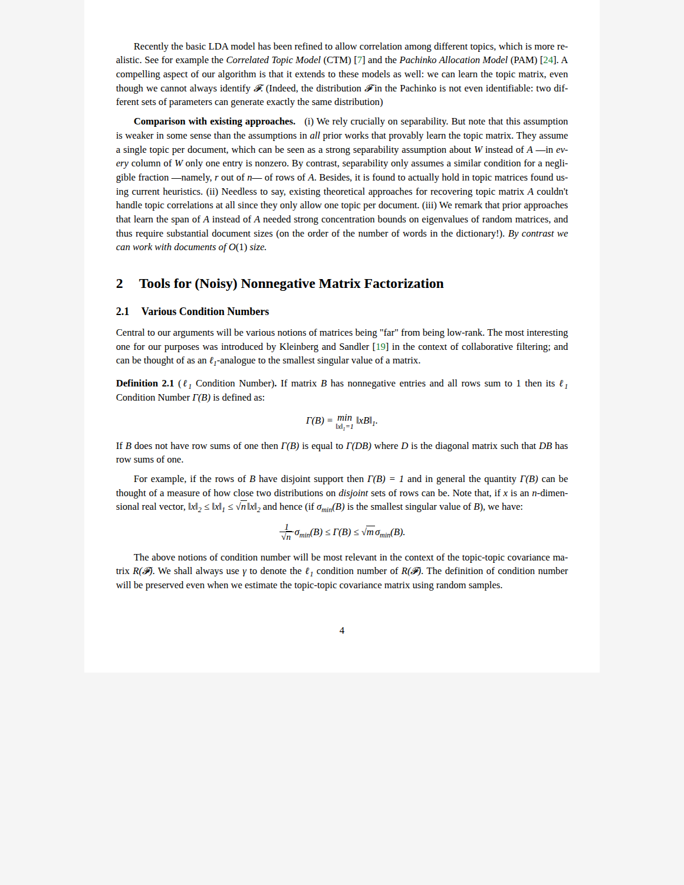Recently the basic LDA model has been refined to allow correlation among different topics, which is more realistic. See for example the Correlated Topic Model (CTM) [7] and the Pachinko Allocation Model (PAM) [24]. A compelling aspect of our algorithm is that it extends to these models as well: we can learn the topic matrix, even though we cannot always identify 𝓕. (Indeed, the distribution 𝓕 in the Pachinko is not even identifiable: two different sets of parameters can generate exactly the same distribution)
Comparison with existing approaches. (i) We rely crucially on separability. But note that this assumption is weaker in some sense than the assumptions in all prior works that provably learn the topic matrix. They assume a single topic per document, which can be seen as a strong separability assumption about W instead of A —in every column of W only one entry is nonzero. By contrast, separability only assumes a similar condition for a negligible fraction —namely, r out of n— of rows of A. Besides, it is found to actually hold in topic matrices found using current heuristics. (ii) Needless to say, existing theoretical approaches for recovering topic matrix A couldn't handle topic correlations at all since they only allow one topic per document. (iii) We remark that prior approaches that learn the span of A instead of A needed strong concentration bounds on eigenvalues of random matrices, and thus require substantial document sizes (on the order of the number of words in the dictionary!). By contrast we can work with documents of O(1) size.
2 Tools for (Noisy) Nonnegative Matrix Factorization
2.1 Various Condition Numbers
Central to our arguments will be various notions of matrices being "far" from being low-rank. The most interesting one for our purposes was introduced by Kleinberg and Sandler [19] in the context of collaborative filtering; and can be thought of as an ℓ1-analogue to the smallest singular value of a matrix.
Definition 2.1 (ℓ1 Condition Number). If matrix B has nonnegative entries and all rows sum to 1 then its ℓ1 Condition Number Γ(B) is defined as:
Γ(B) = min‖x‖1=1 ‖xB‖1.
If B does not have row sums of one then Γ(B) is equal to Γ(DB) where D is the diagonal matrix such that DB has row sums of one.
For example, if the rows of B have disjoint support then Γ(B) = 1 and in general the quantity Γ(B) can be thought of a measure of how close two distributions on disjoint sets of rows can be. Note that, if x is an n-dimensional real vector, ‖x‖2 ≤ ‖x‖1 ≤ √n‖x‖2 and hence (if σmin(B) is the smallest singular value of B), we have:
1√nσmin(B) ≤ Γ(B) ≤ √mσmin(B).
The above notions of condition number will be most relevant in the context of the topic-topic covariance matrix R(𝓕). We shall always use γ to denote the ℓ1 condition number of R(𝓕). The definition of condition number will be preserved even when we estimate the topic-topic covariance matrix using random samples.
4